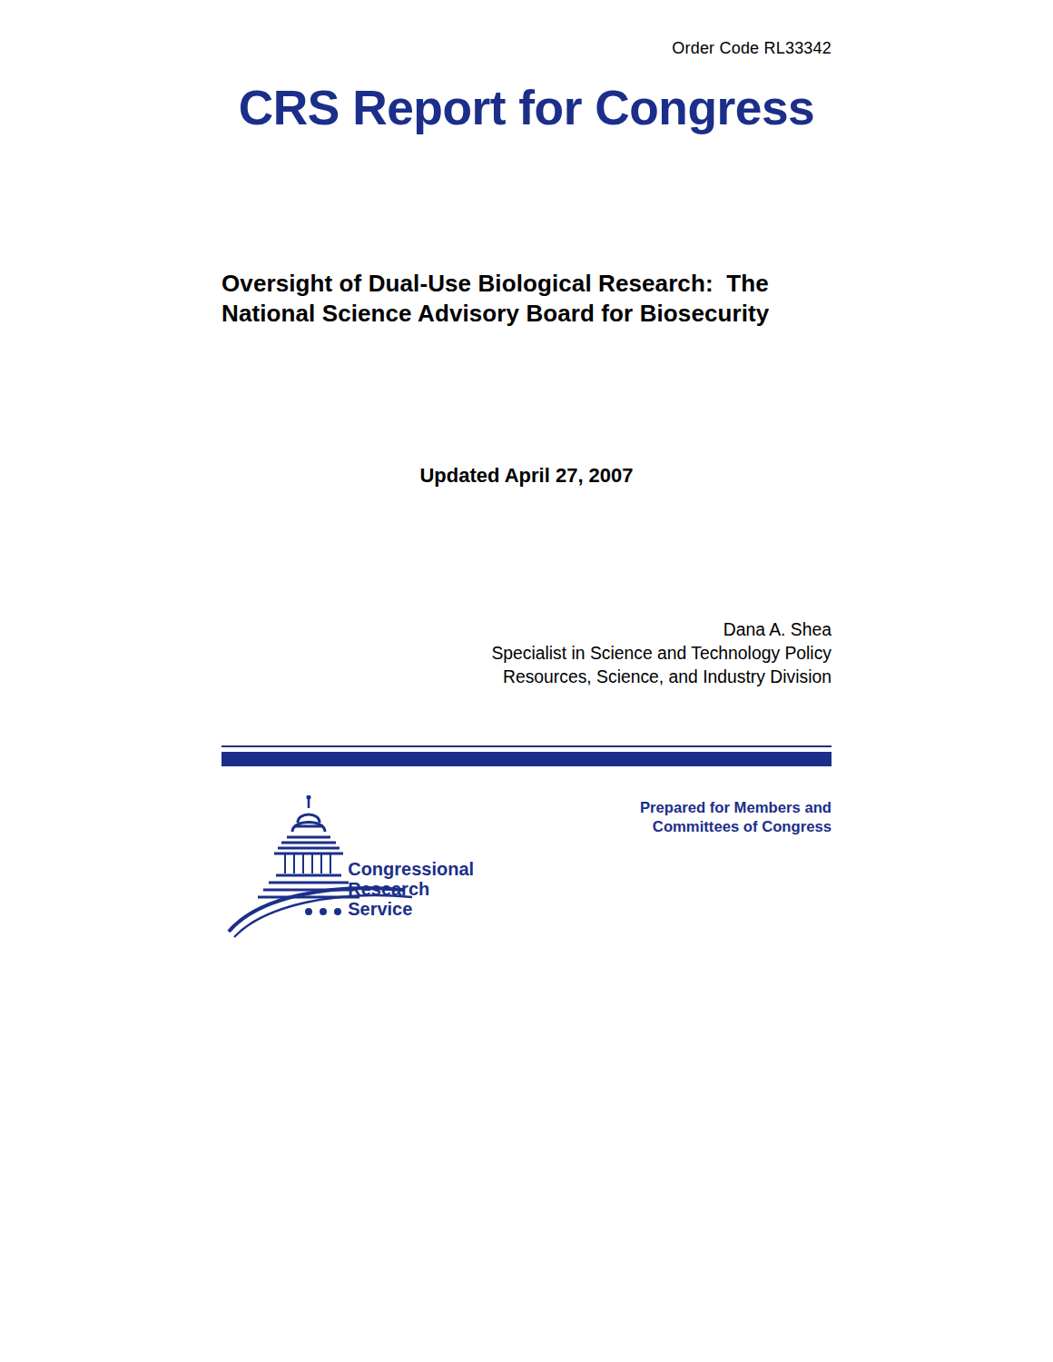Order Code RL33342
CRS Report for Congress
Oversight of Dual-Use Biological Research: The
National Science Advisory Board for Biosecurity
Updated April 27, 2007
Dana A. Shea
Specialist in Science and Technology Policy
Resources, Science, and Industry Division
Prepared for Members and
Committees of Congress
Congressional Research Service